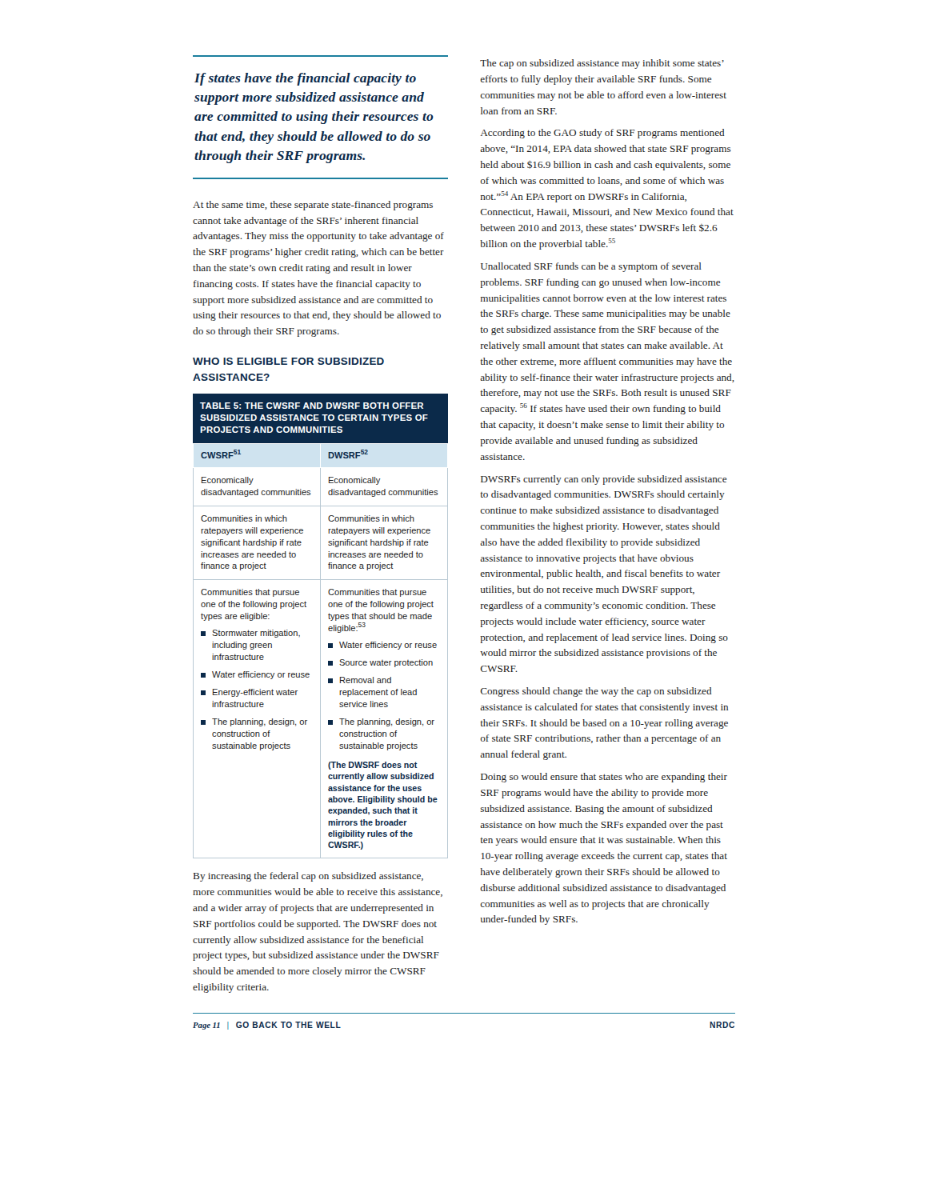If states have the financial capacity to support more subsidized assistance and are committed to using their resources to that end, they should be allowed to do so through their SRF programs.
At the same time, these separate state-financed programs cannot take advantage of the SRFs’ inherent financial advantages. They miss the opportunity to take advantage of the SRF programs’ higher credit rating, which can be better than the state’s own credit rating and result in lower financing costs. If states have the financial capacity to support more subsidized assistance and are committed to using their resources to that end, they should be allowed to do so through their SRF programs.
Who is eligible for subsidized assistance?
Table 5: The CWSRF and DWSRF both offer subsidized assistance to certain types of projects and communities
| CWSRF 51 | DWSRF 52 |
| --- | --- |
| Economically disadvantaged communities | Economically disadvantaged communities |
| Communities in which ratepayers will experience significant hardship if rate increases are needed to finance a project | Communities in which ratepayers will experience significant hardship if rate increases are needed to finance a project |
| Communities that pursue one of the following project types are eligible: Stormwater mitigation, including green infrastructure Water efficiency or reuse Energy-efficient water infrastructure The planning, design, or construction of sustainable projects | Communities that pursue one of the following project types that should be made eligible: 53 Water efficiency or reuse Source water protection Removal and replacement of lead service lines The planning, design, or construction of sustainable projects (The DWSRF does not currently allow subsidized assistance for the uses above. Eligibility should be expanded, such that it mirrors the broader eligibility rules of the CWSRF.) |
By increasing the federal cap on subsidized assistance, more communities would be able to receive this assistance, and a wider array of projects that are underrepresented in SRF portfolios could be supported. The DWSRF does not currently allow subsidized assistance for the beneficial project types, but subsidized assistance under the DWSRF should be amended to more closely mirror the CWSRF eligibility criteria.
The cap on subsidized assistance may inhibit some states’ efforts to fully deploy their available SRF funds. Some communities may not be able to afford even a low-interest loan from an SRF.
According to the GAO study of SRF programs mentioned above, “In 2014, EPA data showed that state SRF programs held about $16.9 billion in cash and cash equivalents, some of which was committed to loans, and some of which was not.”54 An EPA report on DWSRFs in California, Connecticut, Hawaii, Missouri, and New Mexico found that between 2010 and 2013, these states’ DWSRFs left $2.6 billion on the proverbial table.55
Unallocated SRF funds can be a symptom of several problems. SRF funding can go unused when low-income municipalities cannot borrow even at the low interest rates the SRFs charge. These same municipalities may be unable to get subsidized assistance from the SRF because of the relatively small amount that states can make available. At the other extreme, more affluent communities may have the ability to self-finance their water infrastructure projects and, therefore, may not use the SRFs. Both result is unused SRF capacity. 56 If states have used their own funding to build that capacity, it doesn’t make sense to limit their ability to provide available and unused funding as subsidized assistance.
DWSRFs currently can only provide subsidized assistance to disadvantaged communities. DWSRFs should certainly continue to make subsidized assistance to disadvantaged communities the highest priority. However, states should also have the added flexibility to provide subsidized assistance to innovative projects that have obvious environmental, public health, and fiscal benefits to water utilities, but do not receive much DWSRF support, regardless of a community’s economic condition. These projects would include water efficiency, source water protection, and replacement of lead service lines. Doing so would mirror the subsidized assistance provisions of the CWSRF.
Congress should change the way the cap on subsidized assistance is calculated for states that consistently invest in their SRFs. It should be based on a 10-year rolling average of state SRF contributions, rather than a percentage of an annual federal grant.
Doing so would ensure that states who are expanding their SRF programs would have the ability to provide more subsidized assistance. Basing the amount of subsidized assistance on how much the SRFs expanded over the past ten years would ensure that it was sustainable. When this 10-year rolling average exceeds the current cap, states that have deliberately grown their SRFs should be allowed to disburse additional subsidized assistance to disadvantaged communities as well as to projects that are chronically under-funded by SRFs.
Page 11 | GO BACK TO THE WELL
NRDC